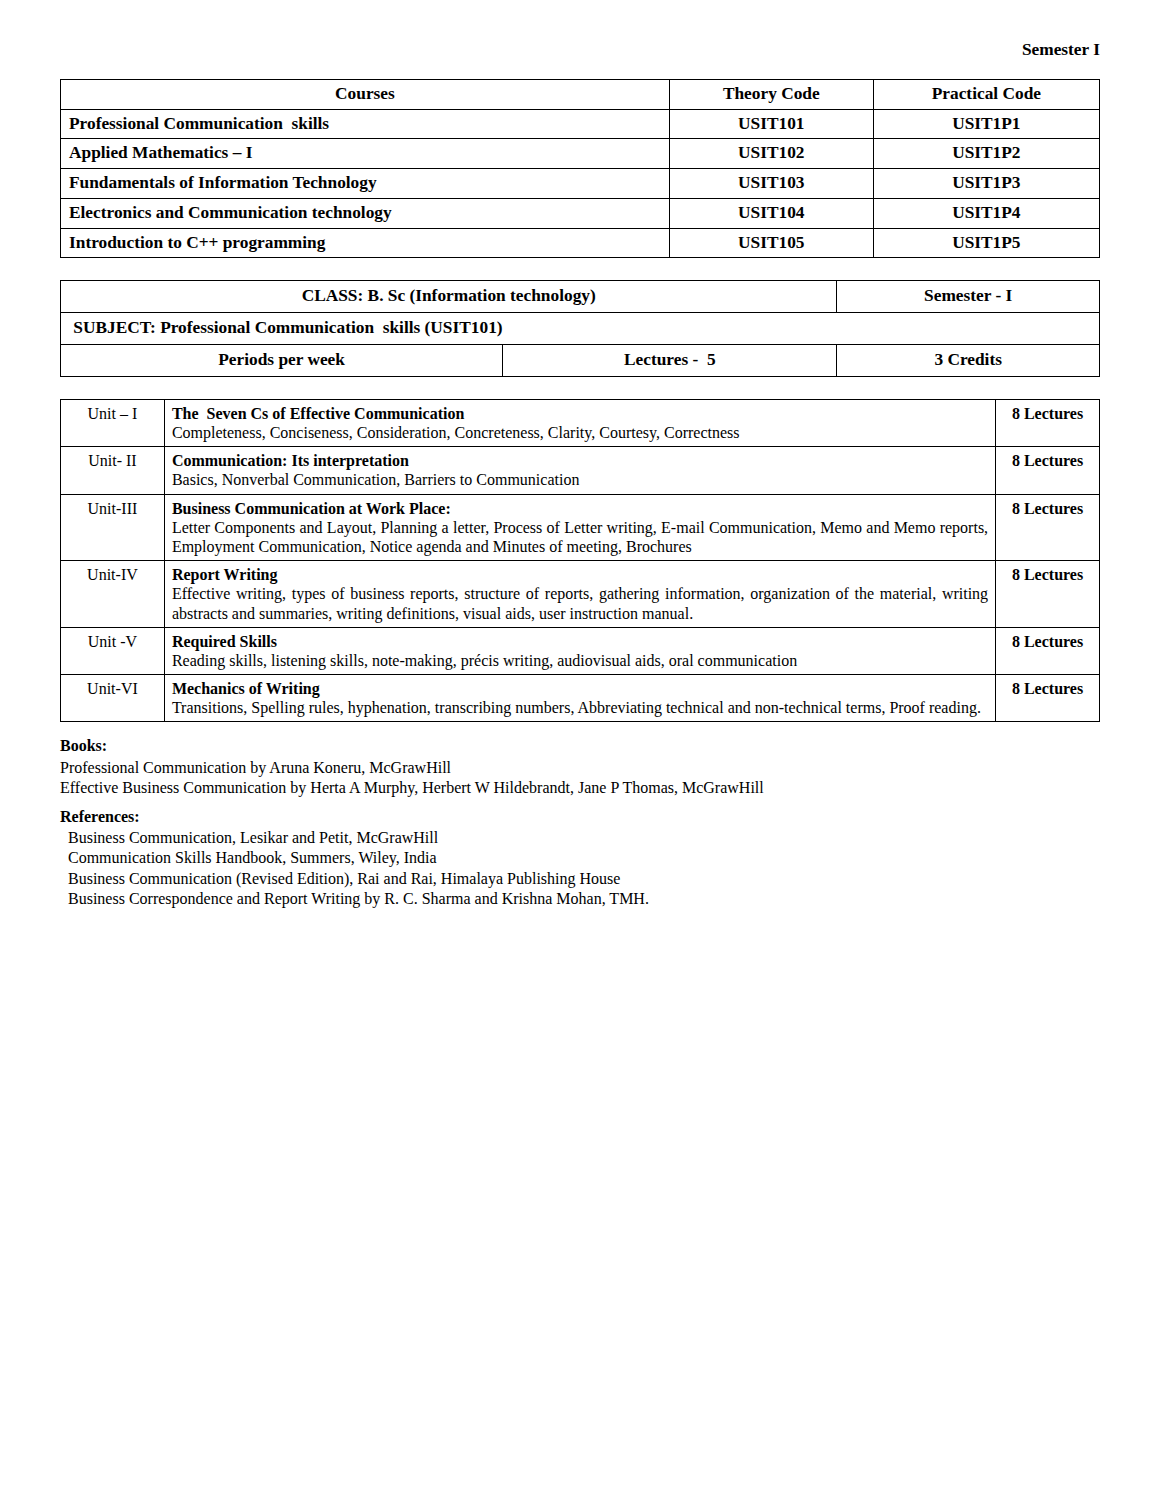Semester I
| Courses | Theory Code | Practical Code |
| --- | --- | --- |
| Professional Communication skills | USIT101 | USIT1P1 |
| Applied Mathematics – I | USIT102 | USIT1P2 |
| Fundamentals of Information Technology | USIT103 | USIT1P3 |
| Electronics and Communication technology | USIT104 | USIT1P4 |
| Introduction to C++ programming | USIT105 | USIT1P5 |
| CLASS: B. Sc (Information technology) | Semester - I |
| SUBJECT: Professional Communication skills (USIT101) |
| Periods per week | Lectures - 5 | 3 Credits |
| Unit – I | The Seven Cs of Effective Communication Completeness, Conciseness, Consideration, Concreteness, Clarity, Courtesy, Correctness | 8 Lectures |
| Unit- II | Communication: Its interpretation Basics, Nonverbal Communication, Barriers to Communication | 8 Lectures |
| Unit-III | Business Communication at Work Place: Letter Components and Layout, Planning a letter, Process of Letter writing, E-mail Communication, Memo and Memo reports, Employment Communication, Notice agenda and Minutes of meeting, Brochures | 8 Lectures |
| Unit-IV | Report Writing Effective writing, types of business reports, structure of reports, gathering information, organization of the material, writing abstracts and summaries, writing definitions, visual aids, user instruction manual. | 8 Lectures |
| Unit -V | Required Skills Reading skills, listening skills, note-making, précis writing, audiovisual aids, oral communication | 8 Lectures |
| Unit-VI | Mechanics of Writing Transitions, Spelling rules, hyphenation, transcribing numbers, Abbreviating technical and non-technical terms, Proof reading. | 8 Lectures |
Books:
Professional Communication by Aruna Koneru, McGrawHill
Effective Business Communication by Herta A Murphy, Herbert W Hildebrandt, Jane P Thomas, McGrawHill
References:
Business Communication, Lesikar and Petit, McGrawHill
Communication Skills Handbook, Summers, Wiley, India
Business Communication (Revised Edition), Rai and Rai, Himalaya Publishing House
Business Correspondence and Report Writing by R. C. Sharma and Krishna Mohan, TMH.